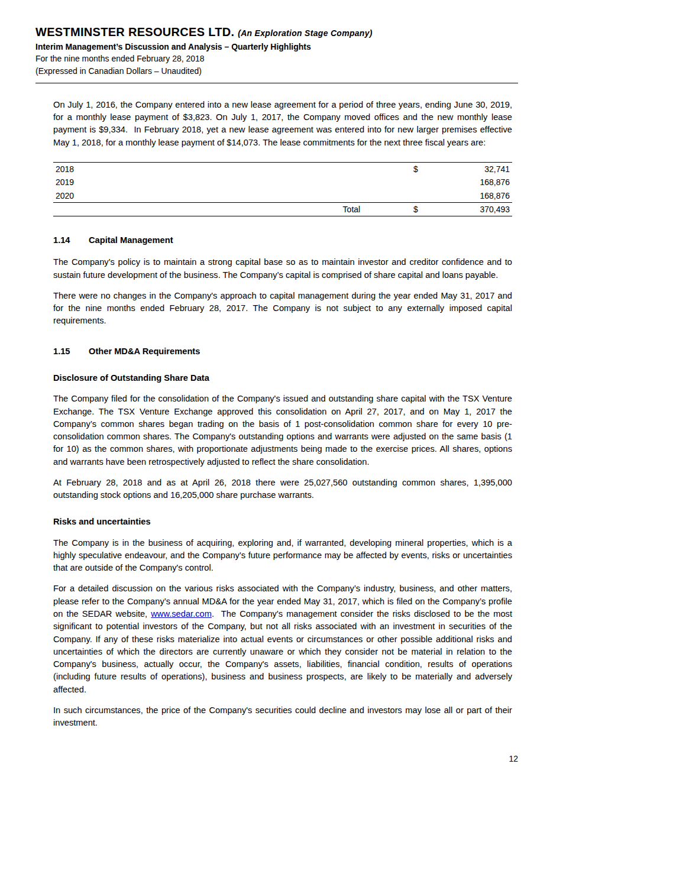WESTMINSTER RESOURCES LTD. (An Exploration Stage Company)
Interim Management’s Discussion and Analysis – Quarterly Highlights
For the nine months ended February 28, 2018
(Expressed in Canadian Dollars – Unaudited)
On July 1, 2016, the Company entered into a new lease agreement for a period of three years, ending June 30, 2019, for a monthly lease payment of $3,823. On July 1, 2017, the Company moved offices and the new monthly lease payment is $9,334. In February 2018, yet a new lease agreement was entered into for new larger premises effective May 1, 2018, for a monthly lease payment of $14,073. The lease commitments for the next three fiscal years are:
| 2018 | | $ | 32,741 |
| 2019 | | | 168,876 |
| 2020 | | | 168,876 |
| | Total | $ | 370,493 |
1.14 Capital Management
The Company's policy is to maintain a strong capital base so as to maintain investor and creditor confidence and to sustain future development of the business. The Company’s capital is comprised of share capital and loans payable.
There were no changes in the Company's approach to capital management during the year ended May 31, 2017 and for the nine months ended February 28, 2017. The Company is not subject to any externally imposed capital requirements.
1.15 Other MD&A Requirements
Disclosure of Outstanding Share Data
The Company filed for the consolidation of the Company's issued and outstanding share capital with the TSX Venture Exchange. The TSX Venture Exchange approved this consolidation on April 27, 2017, and on May 1, 2017 the Company’s common shares began trading on the basis of 1 post-consolidation common share for every 10 pre-consolidation common shares. The Company's outstanding options and warrants were adjusted on the same basis (1 for 10) as the common shares, with proportionate adjustments being made to the exercise prices. All shares, options and warrants have been retrospectively adjusted to reflect the share consolidation.
At February 28, 2018 and as at April 26, 2018 there were 25,027,560 outstanding common shares, 1,395,000 outstanding stock options and 16,205,000 share purchase warrants.
Risks and uncertainties
The Company is in the business of acquiring, exploring and, if warranted, developing mineral properties, which is a highly speculative endeavour, and the Company's future performance may be affected by events, risks or uncertainties that are outside of the Company's control.
For a detailed discussion on the various risks associated with the Company’s industry, business, and other matters, please refer to the Company’s annual MD&A for the year ended May 31, 2017, which is filed on the Company’s profile on the SEDAR website, www.sedar.com. The Company's management consider the risks disclosed to be the most significant to potential investors of the Company, but not all risks associated with an investment in securities of the Company. If any of these risks materialize into actual events or circumstances or other possible additional risks and uncertainties of which the directors are currently unaware or which they consider not be material in relation to the Company's business, actually occur, the Company's assets, liabilities, financial condition, results of operations (including future results of operations), business and business prospects, are likely to be materially and adversely affected.
In such circumstances, the price of the Company's securities could decline and investors may lose all or part of their investment.
12